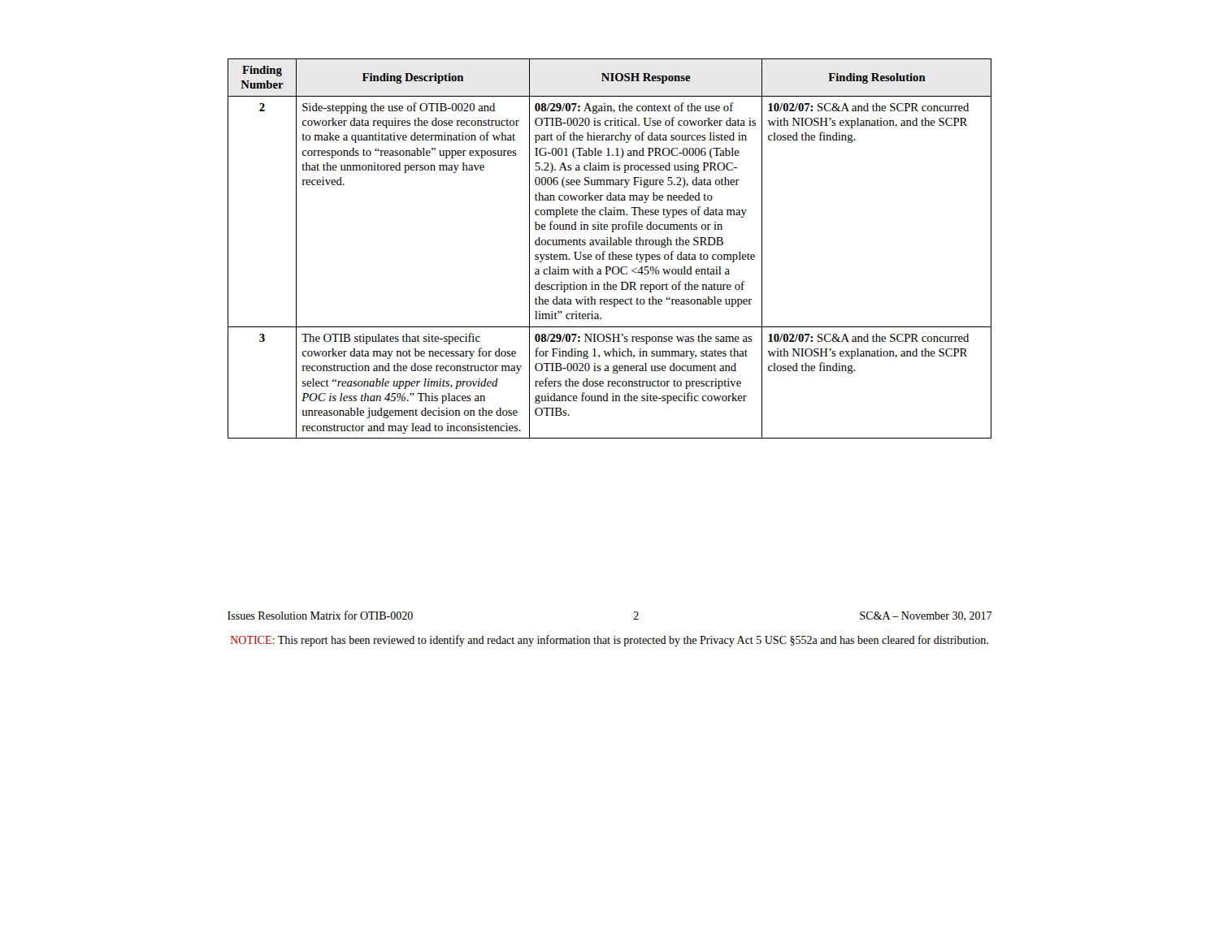| Finding Number | Finding Description | NIOSH Response | Finding Resolution |
| --- | --- | --- | --- |
| 2 | Side-stepping the use of OTIB-0020 and coworker data requires the dose reconstructor to make a quantitative determination of what corresponds to “reasonable” upper exposures that the unmonitored person may have received. | 08/29/07: Again, the context of the use of OTIB-0020 is critical. Use of coworker data is part of the hierarchy of data sources listed in IG-001 (Table 1.1) and PROC-0006 (Table 5.2). As a claim is processed using PROC-0006 (see Summary Figure 5.2), data other than coworker data may be needed to complete the claim. These types of data may be found in site profile documents or in documents available through the SRDB system. Use of these types of data to complete a claim with a POC <45% would entail a description in the DR report of the nature of the data with respect to the “reasonable upper limit” criteria. | 10/02/07: SC&A and the SCPR concurred with NIOSH’s explanation, and the SCPR closed the finding. |
| 3 | The OTIB stipulates that site-specific coworker data may not be necessary for dose reconstruction and the dose reconstructor may select “ reasonable upper limits, provided POC is less than 45% .” This places an unreasonable judgement decision on the dose reconstructor and may lead to inconsistencies. | 08/29/07: NIOSH’s response was the same as for Finding 1, which, in summary, states that OTIB-0020 is a general use document and refers the dose reconstructor to prescriptive guidance found in the site-specific coworker OTIBs. | 10/02/07: SC&A and the SCPR concurred with NIOSH’s explanation, and the SCPR closed the finding. |
Issues Resolution Matrix for OTIB-0020
2
SC&A – November 30, 2017
NOTICE: This report has been reviewed to identify and redact any information that is protected by the Privacy Act 5 USC §552a and has been cleared for distribution.